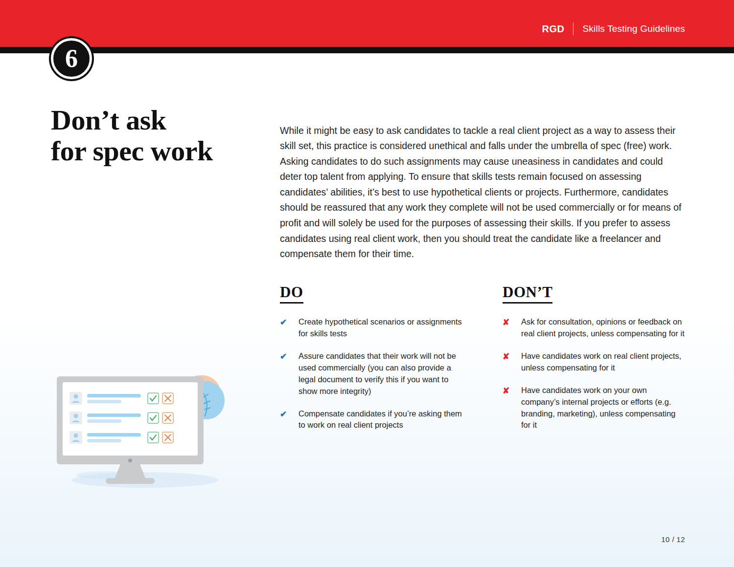RGD Skills Testing Guidelines
6
Don’t ask
for spec work
While it might be easy to ask candidates to tackle a real client project as a way to assess their skill set, this practice is considered unethical and falls under the umbrella of spec (free) work. Asking candidates to do such assignments may cause uneasiness in candidates and could deter top talent from applying. To ensure that skills tests remain focused on assessing candidates’ abilities, it’s best to use hypothetical clients or projects. Furthermore, candidates should be reassured that any work they complete will not be used commercially or for means of profit and will solely be used for the purposes of assessing their skills. If you prefer to assess candidates using real client work, then you should treat the candidate like a freelancer and compensate them for their time.
DO
✔Create hypothetical scenarios or assignments for skills tests
✔Assure candidates that their work will not be used commercially (you can also provide a legal document to verify this if you want to show more integrity)
✔Compensate candidates if you’re asking them to work on real client projects
DON’T
✘Ask for consultation, opinions or feedback on real client projects, unless compensating for it
✘Have candidates work on real client projects, unless compensating for it
✘Have candidates work on your own company’s internal projects or efforts (e.g. branding, marketing), unless compensating for it
10 / 12